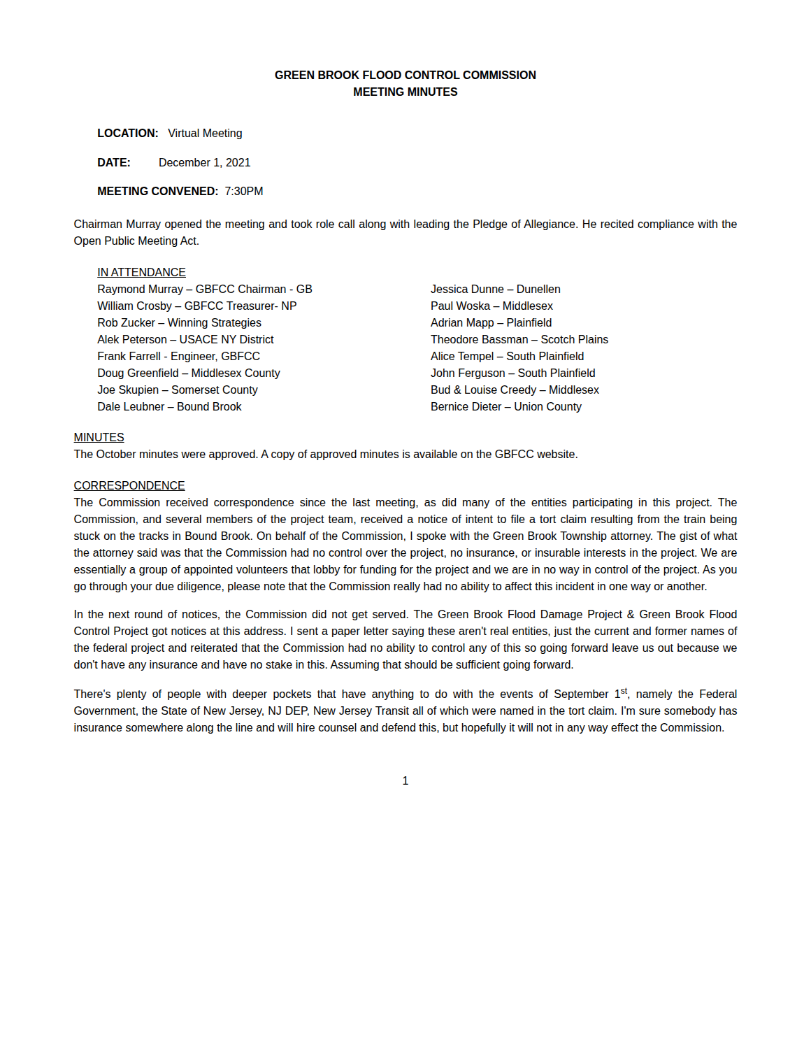GREEN BROOK FLOOD CONTROL COMMISSION
MEETING MINUTES
LOCATION: Virtual Meeting
DATE: December 1, 2021
MEETING CONVENED: 7:30PM
Chairman Murray opened the meeting and took role call along with leading the Pledge of Allegiance. He recited compliance with the Open Public Meeting Act.
IN ATTENDANCE
| Raymond Murray – GBFCC Chairman - GB | Jessica Dunne – Dunellen |
| William Crosby – GBFCC Treasurer- NP | Paul Woska – Middlesex |
| Rob Zucker – Winning Strategies | Adrian Mapp – Plainfield |
| Alek Peterson – USACE NY District | Theodore Bassman – Scotch Plains |
| Frank Farrell - Engineer, GBFCC | Alice Tempel – South Plainfield |
| Doug Greenfield – Middlesex County | John Ferguson – South Plainfield |
| Joe Skupien – Somerset County | Bud & Louise Creedy – Middlesex |
| Dale Leubner – Bound Brook | Bernice Dieter – Union County |
MINUTES
The October minutes were approved. A copy of approved minutes is available on the GBFCC website.
CORRESPONDENCE
The Commission received correspondence since the last meeting, as did many of the entities participating in this project. The Commission, and several members of the project team, received a notice of intent to file a tort claim resulting from the train being stuck on the tracks in Bound Brook. On behalf of the Commission, I spoke with the Green Brook Township attorney. The gist of what the attorney said was that the Commission had no control over the project, no insurance, or insurable interests in the project. We are essentially a group of appointed volunteers that lobby for funding for the project and we are in no way in control of the project. As you go through your due diligence, please note that the Commission really had no ability to affect this incident in one way or another.
In the next round of notices, the Commission did not get served. The Green Brook Flood Damage Project & Green Brook Flood Control Project got notices at this address. I sent a paper letter saying these aren't real entities, just the current and former names of the federal project and reiterated that the Commission had no ability to control any of this so going forward leave us out because we don't have any insurance and have no stake in this. Assuming that should be sufficient going forward.
There's plenty of people with deeper pockets that have anything to do with the events of September 1st, namely the Federal Government, the State of New Jersey, NJ DEP, New Jersey Transit all of which were named in the tort claim. I'm sure somebody has insurance somewhere along the line and will hire counsel and defend this, but hopefully it will not in any way effect the Commission.
1